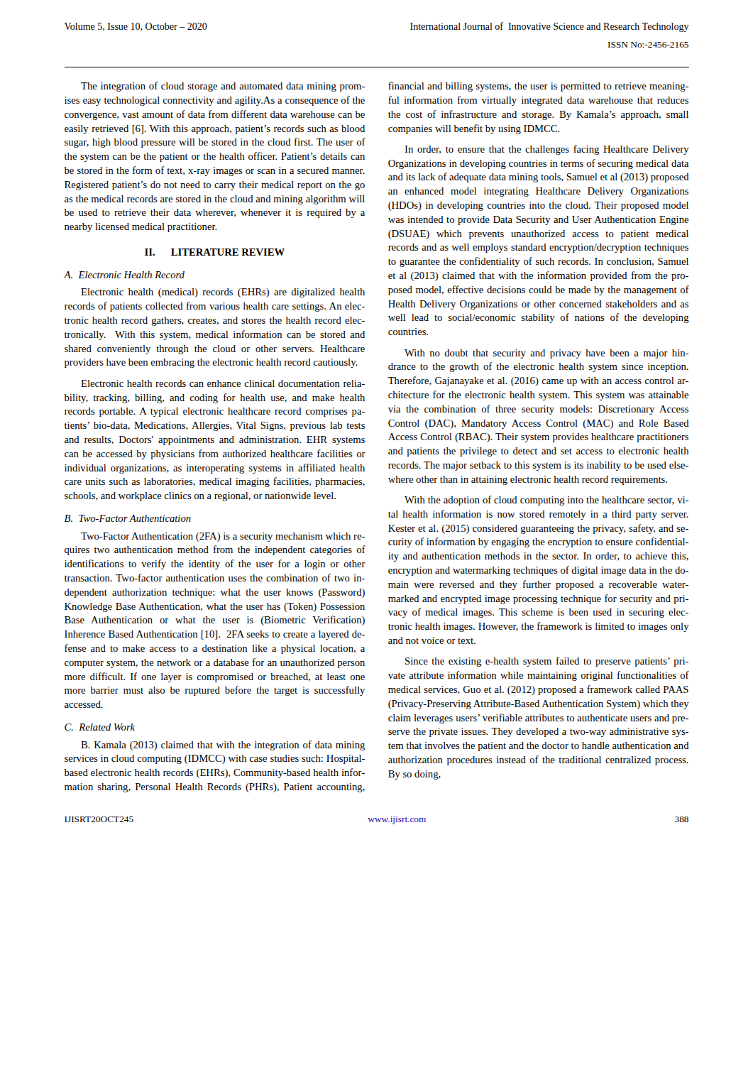Volume 5, Issue 10, October – 2020
International Journal of Innovative Science and Research Technology
ISSN No:-2456-2165
The integration of cloud storage and automated data mining promises easy technological connectivity and agility.As a consequence of the convergence, vast amount of data from different data warehouse can be easily retrieved [6]. With this approach, patient’s records such as blood sugar, high blood pressure will be stored in the cloud first. The user of the system can be the patient or the health officer. Patient’s details can be stored in the form of text, x-ray images or scan in a secured manner. Registered patient’s do not need to carry their medical report on the go as the medical records are stored in the cloud and mining algorithm will be used to retrieve their data wherever, whenever it is required by a nearby licensed medical practitioner.
II. Literature Review
A. Electronic Health Record
Electronic health (medical) records (EHRs) are digitalized health records of patients collected from various health care settings. An electronic health record gathers, creates, and stores the health record electronically. With this system, medical information can be stored and shared conveniently through the cloud or other servers. Healthcare providers have been embracing the electronic health record cautiously.
Electronic health records can enhance clinical documentation reliability, tracking, billing, and coding for health use, and make health records portable. A typical electronic healthcare record comprises patients’ bio-data, Medications, Allergies, Vital Signs, previous lab tests and results, Doctors' appointments and administration. EHR systems can be accessed by physicians from authorized healthcare facilities or individual organizations, as interoperating systems in affiliated health care units such as laboratories, medical imaging facilities, pharmacies, schools, and workplace clinics on a regional, or nationwide level.
B. Two-Factor Authentication
Two-Factor Authentication (2FA) is a security mechanism which requires two authentication method from the independent categories of identifications to verify the identity of the user for a login or other transaction. Two-factor authentication uses the combination of two independent authorization technique: what the user knows (Password) Knowledge Base Authentication, what the user has (Token) Possession Base Authentication or what the user is (Biometric Verification) Inherence Based Authentication [10]. 2FA seeks to create a layered defense and to make access to a destination like a physical location, a computer system, the network or a database for an unauthorized person more difficult. If one layer is compromised or breached, at least one more barrier must also be ruptured before the target is successfully accessed.
C. Related Work
B. Kamala (2013) claimed that with the integration of data mining services in cloud computing (IDMCC) with case studies such: Hospital-based electronic health records (EHRs), Community-based health information sharing, Personal Health Records (PHRs), Patient accounting, financial and billing systems, the user is permitted to retrieve meaningful information from virtually integrated data warehouse that reduces the cost of infrastructure and storage. By Kamala’s approach, small companies will benefit by using IDMCC.
In order, to ensure that the challenges facing Healthcare Delivery Organizations in developing countries in terms of securing medical data and its lack of adequate data mining tools, Samuel et al (2013) proposed an enhanced model integrating Healthcare Delivery Organizations (HDOs) in developing countries into the cloud. Their proposed model was intended to provide Data Security and User Authentication Engine (DSUAE) which prevents unauthorized access to patient medical records and as well employs standard encryption/decryption techniques to guarantee the confidentiality of such records. In conclusion, Samuel et al (2013) claimed that with the information provided from the proposed model, effective decisions could be made by the management of Health Delivery Organizations or other concerned stakeholders and as well lead to social/economic stability of nations of the developing countries.
With no doubt that security and privacy have been a major hindrance to the growth of the electronic health system since inception. Therefore, Gajanayake et al. (2016) came up with an access control architecture for the electronic health system. This system was attainable via the combination of three security models: Discretionary Access Control (DAC), Mandatory Access Control (MAC) and Role Based Access Control (RBAC). Their system provides healthcare practitioners and patients the privilege to detect and set access to electronic health records. The major setback to this system is its inability to be used elsewhere other than in attaining electronic health record requirements.
With the adoption of cloud computing into the healthcare sector, vital health information is now stored remotely in a third party server. Kester et al. (2015) considered guaranteeing the privacy, safety, and security of information by engaging the encryption to ensure confidentiality and authentication methods in the sector. In order, to achieve this, encryption and watermarking techniques of digital image data in the domain were reversed and they further proposed a recoverable watermarked and encrypted image processing technique for security and privacy of medical images. This scheme is been used in securing electronic health images. However, the framework is limited to images only and not voice or text.
Since the existing e-health system failed to preserve patients’ private attribute information while maintaining original functionalities of medical services, Guo et al. (2012) proposed a framework called PAAS (Privacy-Preserving Attribute-Based Authentication System) which they claim leverages users’ verifiable attributes to authenticate users and preserve the private issues. They developed a two-way administrative system that involves the patient and the doctor to handle authentication and authorization procedures instead of the traditional centralized process. By so doing,
IJISRT20OCT245
www.ijisrt.com
388